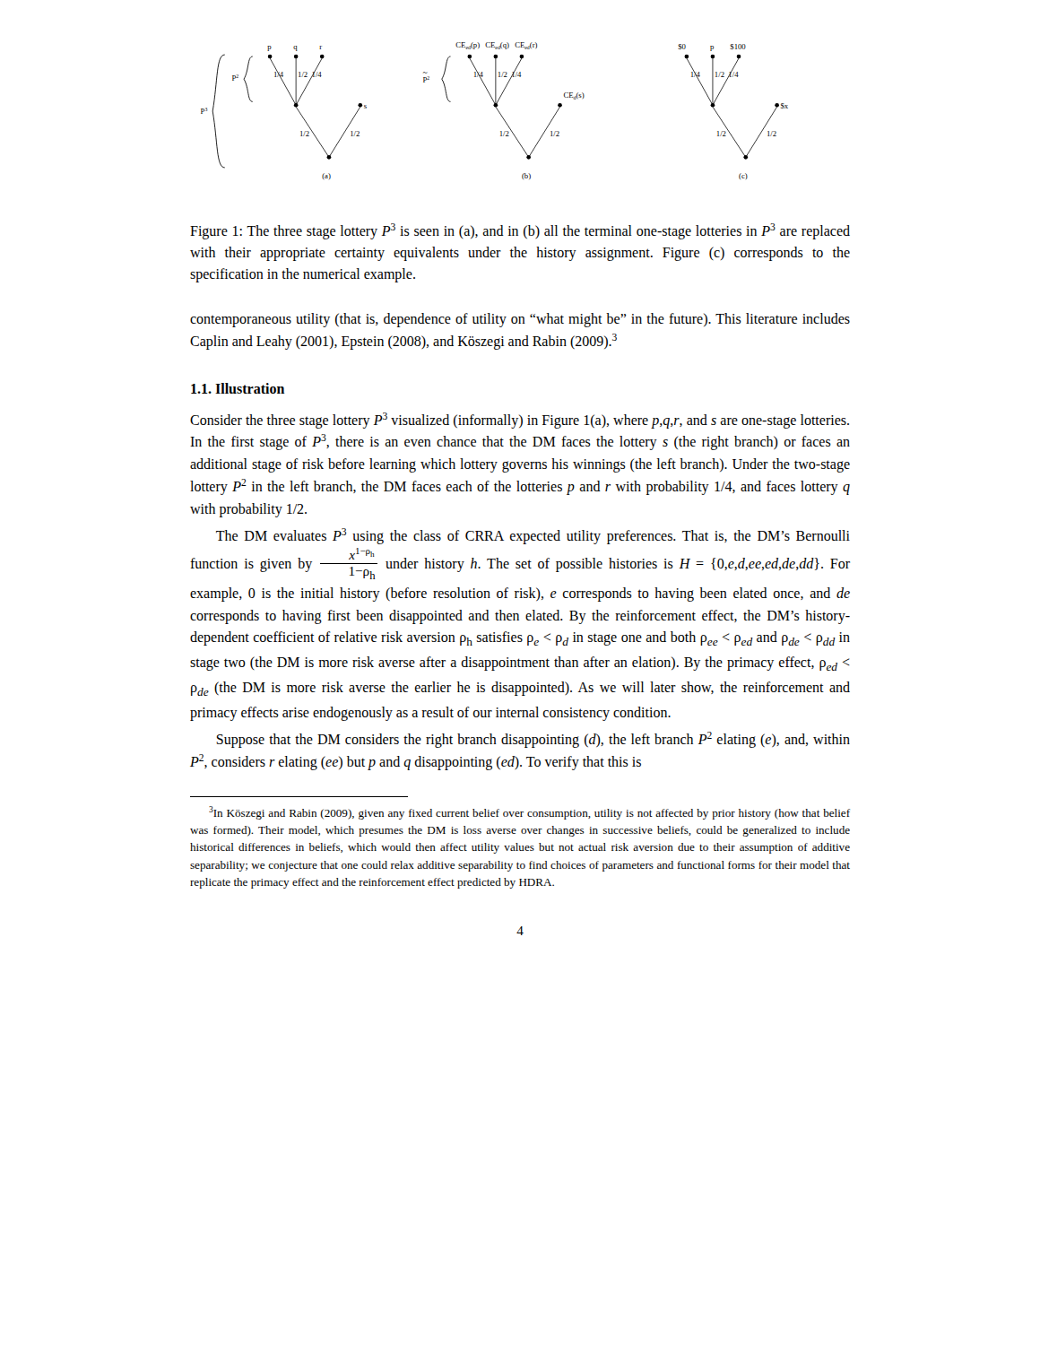P3 P2 p q r s 1/4 1/2 1/4 1/2 1/2 (a) P2 ~ CEed(p) CEed(q) CEed(r) CEd(s) 1/4 1/2 1/4 1/2 1/2 (b) $0 p $100 $x 1/4 1/2 1/4 1/2 1/2 (c)
Figure 1: The three stage lottery P3 is seen in (a), and in (b) all the terminal one-stage lotteries in P3 are replaced with their appropriate certainty equivalents under the history assignment. Figure (c) corresponds to the specification in the numerical example.
contemporaneous utility (that is, dependence of utility on “what might be” in the future). This literature includes Caplin and Leahy (2001), Epstein (2008), and Köszegi and Rabin (2009).3
1.1. Illustration
Consider the three stage lottery P3 visualized (informally) in Figure 1(a), where p,q,r, and s are one-stage lotteries. In the first stage of P3, there is an even chance that the DM faces the lottery s (the right branch) or faces an additional stage of risk before learning which lottery governs his winnings (the left branch). Under the two-stage lottery P2 in the left branch, the DM faces each of the lotteries p and r with probability 1/4, and faces lottery q with probability 1/2.
The DM evaluates P3 using the class of CRRA expected utility preferences. That is, the DM’s Bernoulli function is given by x1−ρh 1−ρh under history h. The set of possible histories is H = {0,e,d,ee,ed,de,dd}. For example, 0 is the initial history (before resolution of risk), e corresponds to having been elated once, and de corresponds to having first been disappointed and then elated. By the reinforcement effect, the DM’s history-dependent coefficient of relative risk aversion ρh satisfies ρe < ρd in stage one and both ρee < ρed and ρde < ρdd in stage two (the DM is more risk averse after a disappointment than after an elation). By the primacy effect, ρed < ρde (the DM is more risk averse the earlier he is disappointed). As we will later show, the reinforcement and primacy effects arise endogenously as a result of our internal consistency condition.
Suppose that the DM considers the right branch disappointing (d), the left branch P2 elating (e), and, within P2, considers r elating (ee) but p and q disappointing (ed). To verify that this is
3In Köszegi and Rabin (2009), given any fixed current belief over consumption, utility is not affected by prior history (how that belief was formed). Their model, which presumes the DM is loss averse over changes in successive beliefs, could be generalized to include historical differences in beliefs, which would then affect utility values but not actual risk aversion due to their assumption of additive separability; we conjecture that one could relax additive separability to find choices of parameters and functional forms for their model that replicate the primacy effect and the reinforcement effect predicted by HDRA.
4